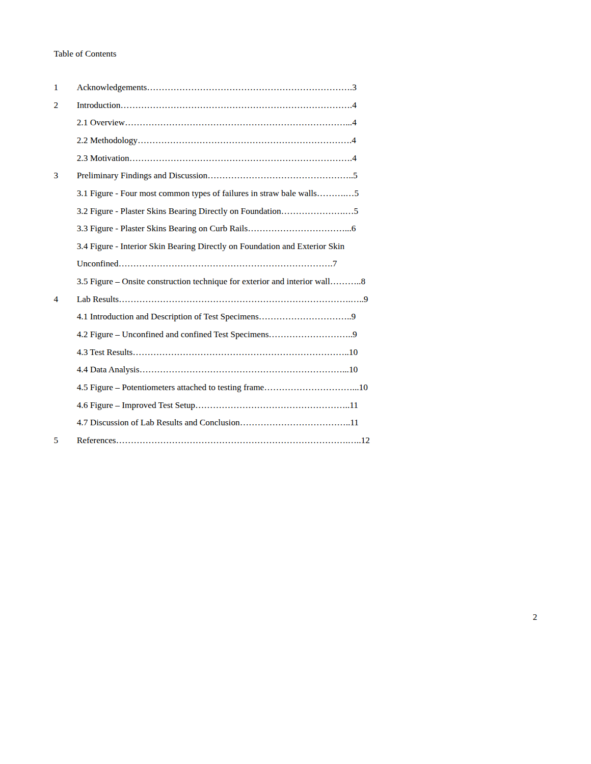Table of Contents
| 1 | Acknowledgements…………………………………………………………….3 |
| 2 | Introduction…………………………………………………………………….4 |
| | 2.1 Overview…………………………………………………………………...4 |
| | 2.2 Methodology……………………………………………………………….4 |
| | 2.3 Motivation………………………………………………………………….4 |
| 3 | Preliminary Findings and Discussion…………………………………………..5 |
| | 3.1 Figure - Four most common types of failures in straw bale walls……….…5 |
| | 3.2 Figure - Plaster Skins Bearing Directly on Foundation………………….…5 |
| | 3.3 Figure - Plaster Skins Bearing on Curb Rails……………………………...6 |
| | 3.4 Figure - Interior Skin Bearing Directly on Foundation and Exterior Skin |
| | Unconfined……………………………………………………………….7 |
| | 3.5 Figure – Onsite construction technique for exterior and interior wall………..8 |
| 4 | Lab Results…………………………………………………………………….…..9 |
| | 4.1 Introduction and Description of Test Specimens…………………………..9 |
| | 4.2 Figure – Unconfined and confined Test Specimens………………………..9 |
| | 4.3 Test Results………………………………………………………………..10 |
| | 4.4 Data Analysis……………………………………………………………...10 |
| | 4.5 Figure – Potentiometers attached to testing frame…………………………...10 |
| | 4.6 Figure – Improved Test Setup……………………………………………..11 |
| | 4.7 Discussion of Lab Results and Conclusion………………………………..11 |
| 5 | References…………………………………………………………………….…..12 |
2